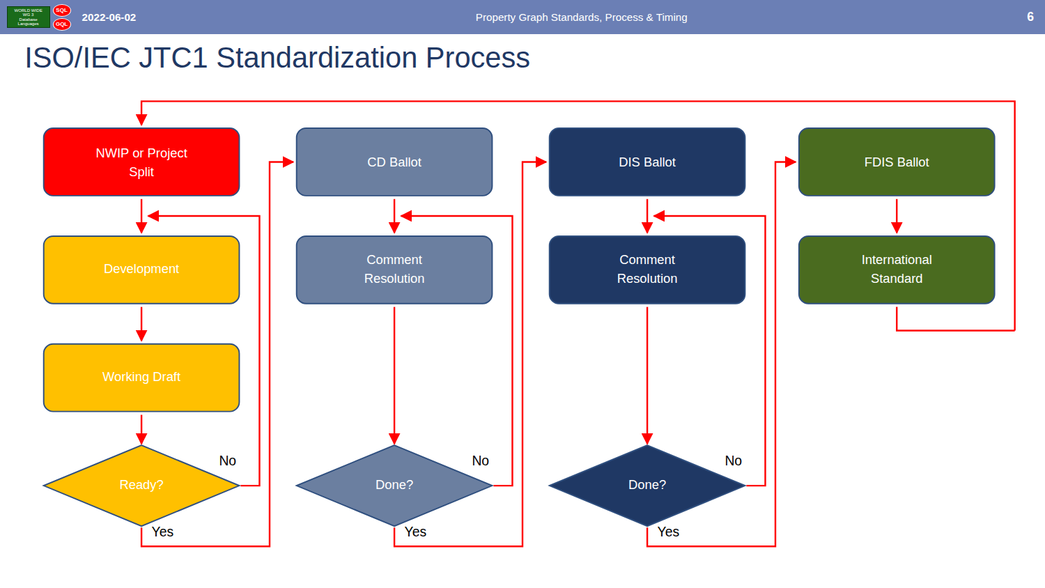WORLD WIDE
WG 3
Database Languages
SQL
GQL
2022-06-02
Property Graph Standards, Process & Timing
6
ISO/IEC JTC1 Standardization Process
NWIP or Project Split Development Working Draft Ready? No Yes CD Ballot Comment Resolution Done? No Yes DIS Ballot Comment Resolution Done? No Yes FDIS Ballot International Standard